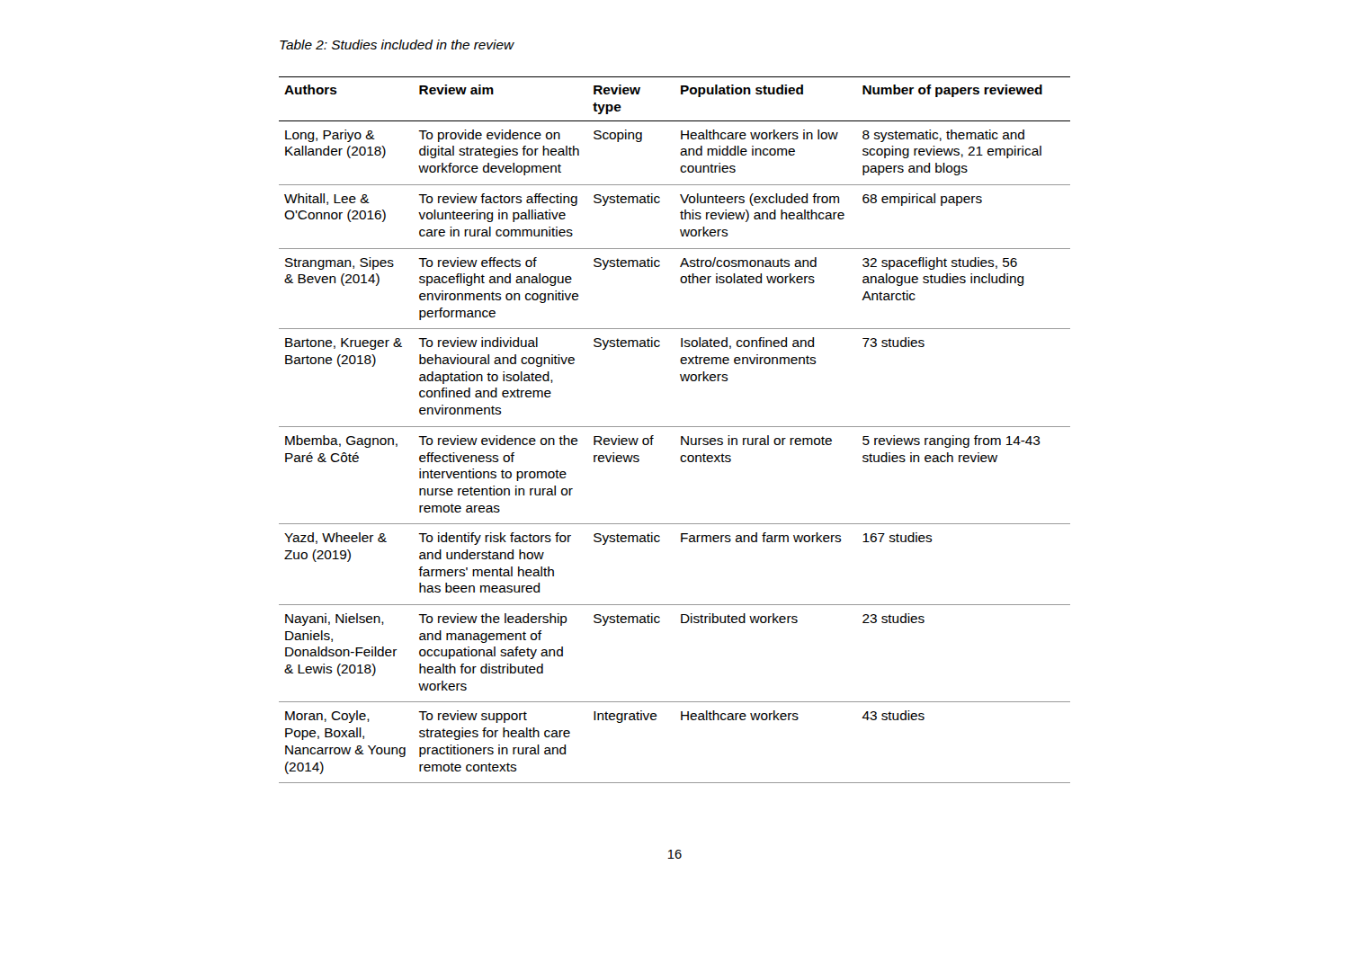Table 2: Studies included in the review
| Authors | Review aim | Review type | Population studied | Number of papers reviewed |
| --- | --- | --- | --- | --- |
| Long, Pariyo & Kallander (2018) | To provide evidence on digital strategies for health workforce development | Scoping | Healthcare workers in low and middle income countries | 8 systematic, thematic and scoping reviews, 21 empirical papers and blogs |
| Whitall, Lee & O'Connor (2016) | To review factors affecting volunteering in palliative care in rural communities | Systematic | Volunteers (excluded from this review) and healthcare workers | 68 empirical papers |
| Strangman, Sipes & Beven (2014) | To review effects of spaceflight and analogue environments on cognitive performance | Systematic | Astro/cosmonauts and other isolated workers | 32 spaceflight studies, 56 analogue studies including Antarctic |
| Bartone, Krueger & Bartone (2018) | To review individual behavioural and cognitive adaptation to isolated, confined and extreme environments | Systematic | Isolated, confined and extreme environments workers | 73 studies |
| Mbemba, Gagnon, Paré & Côté | To review evidence on the effectiveness of interventions to promote nurse retention in rural or remote areas | Review of reviews | Nurses in rural or remote contexts | 5 reviews ranging from 14-43 studies in each review |
| Yazd, Wheeler & Zuo (2019) | To identify risk factors for and understand how farmers' mental health has been measured | Systematic | Farmers and farm workers | 167 studies |
| Nayani, Nielsen, Daniels, Donaldson-Feilder & Lewis (2018) | To review the leadership and management of occupational safety and health for distributed workers | Systematic | Distributed workers | 23 studies |
| Moran, Coyle, Pope, Boxall, Nancarrow & Young (2014) | To review support strategies for health care practitioners in rural and remote contexts | Integrative | Healthcare workers | 43 studies |
16